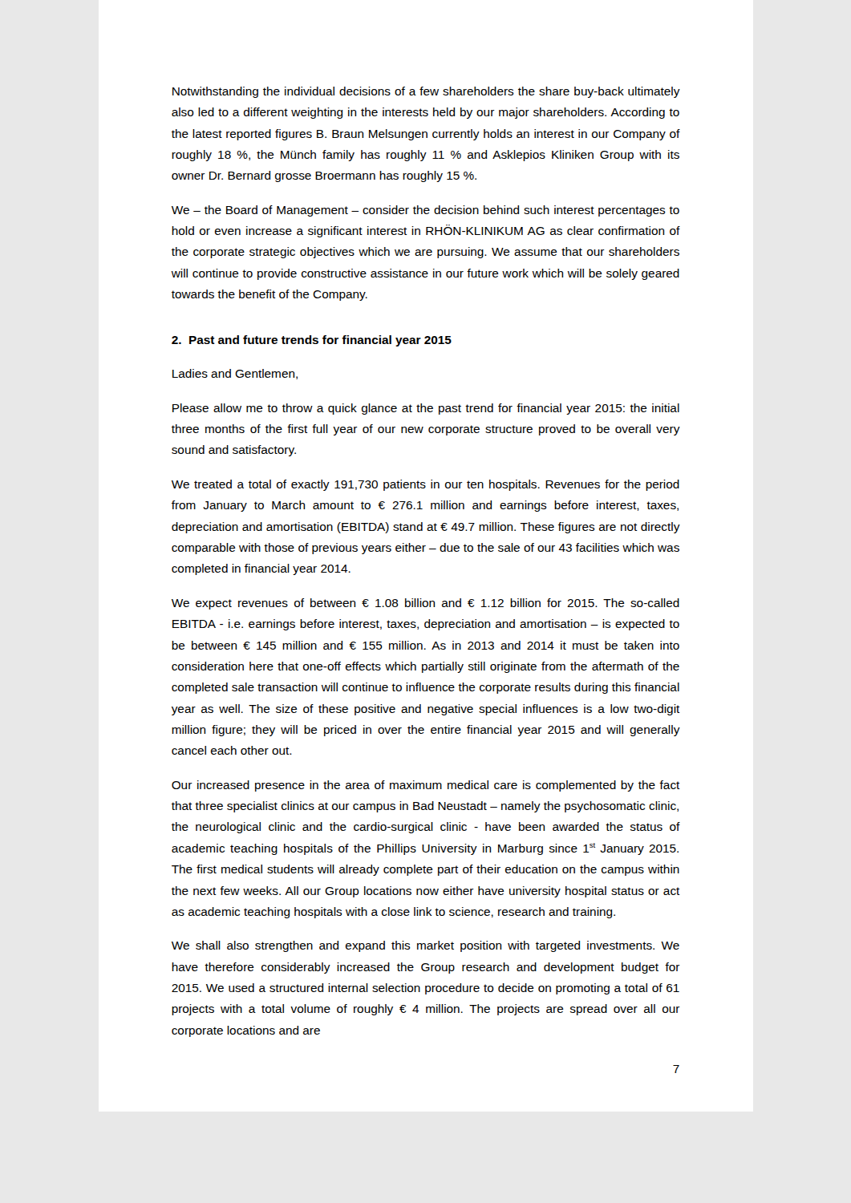Notwithstanding the individual decisions of a few shareholders the share buy-back ultimately also led to a different weighting in the interests held by our major shareholders. According to the latest reported figures B. Braun Melsungen currently holds an interest in our Company of roughly 18 %, the Münch family has roughly 11 % and Asklepios Kliniken Group with its owner Dr. Bernard grosse Broermann has roughly 15 %.
We – the Board of Management – consider the decision behind such interest percentages to hold or even increase a significant interest in RHÖN-KLINIKUM AG as clear confirmation of the corporate strategic objectives which we are pursuing. We assume that our shareholders will continue to provide constructive assistance in our future work which will be solely geared towards the benefit of the Company.
2. Past and future trends for financial year 2015
Ladies and Gentlemen,
Please allow me to throw a quick glance at the past trend for financial year 2015: the initial three months of the first full year of our new corporate structure proved to be overall very sound and satisfactory.
We treated a total of exactly 191,730 patients in our ten hospitals. Revenues for the period from January to March amount to € 276.1 million and earnings before interest, taxes, depreciation and amortisation (EBITDA) stand at € 49.7 million. These figures are not directly comparable with those of previous years either – due to the sale of our 43 facilities which was completed in financial year 2014.
We expect revenues of between € 1.08 billion and € 1.12 billion for 2015. The so-called EBITDA - i.e. earnings before interest, taxes, depreciation and amortisation – is expected to be between € 145 million and € 155 million. As in 2013 and 2014 it must be taken into consideration here that one-off effects which partially still originate from the aftermath of the completed sale transaction will continue to influence the corporate results during this financial year as well. The size of these positive and negative special influences is a low two-digit million figure; they will be priced in over the entire financial year 2015 and will generally cancel each other out.
Our increased presence in the area of maximum medical care is complemented by the fact that three specialist clinics at our campus in Bad Neustadt – namely the psychosomatic clinic, the neurological clinic and the cardio-surgical clinic - have been awarded the status of academic teaching hospitals of the Phillips University in Marburg since 1st January 2015. The first medical students will already complete part of their education on the campus within the next few weeks. All our Group locations now either have university hospital status or act as academic teaching hospitals with a close link to science, research and training.
We shall also strengthen and expand this market position with targeted investments. We have therefore considerably increased the Group research and development budget for 2015. We used a structured internal selection procedure to decide on promoting a total of 61 projects with a total volume of roughly € 4 million. The projects are spread over all our corporate locations and are
7